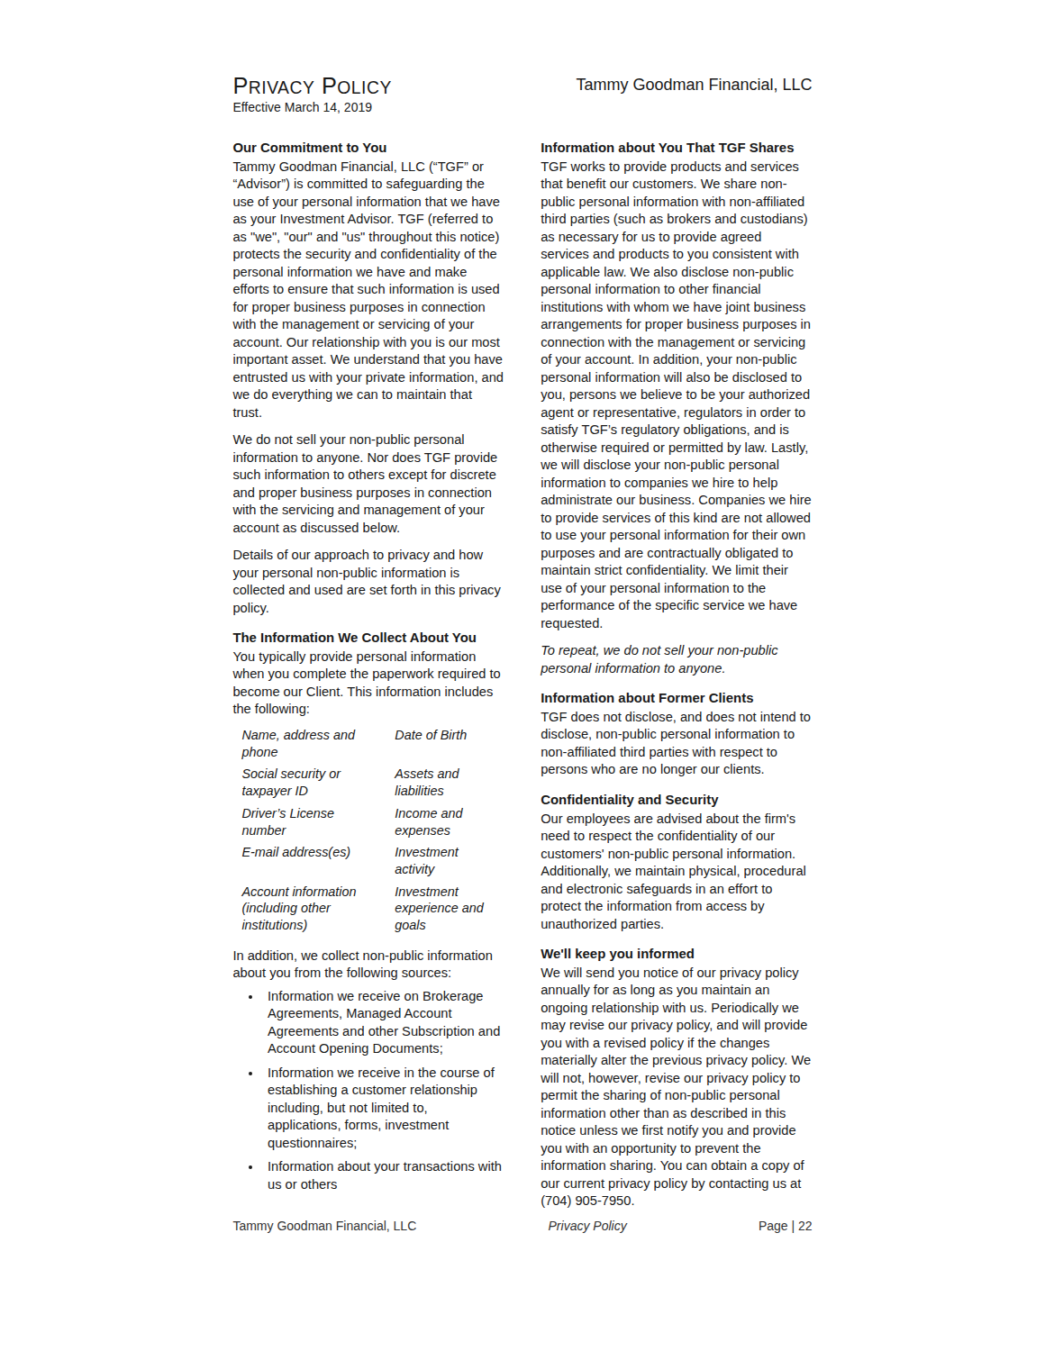PRIVACY POLICY
Effective March 14, 2019
Tammy Goodman Financial, LLC
Our Commitment to You
Tammy Goodman Financial, LLC (“TGF” or “Advisor”) is committed to safeguarding the use of your personal information that we have as your Investment Advisor. TGF (referred to as "we", "our" and "us" throughout this notice) protects the security and confidentiality of the personal information we have and make efforts to ensure that such information is used for proper business purposes in connection with the management or servicing of your account. Our relationship with you is our most important asset. We understand that you have entrusted us with your private information, and we do everything we can to maintain that trust.
We do not sell your non-public personal information to anyone. Nor does TGF provide such information to others except for discrete and proper business purposes in connection with the servicing and management of your account as discussed below.
Details of our approach to privacy and how your personal non-public information is collected and used are set forth in this privacy policy.
The Information We Collect About You
You typically provide personal information when you complete the paperwork required to become our Client. This information includes the following:
| Name, address and phone | Date of Birth |
| Social security or taxpayer ID | Assets and liabilities |
| Driver’s License number | Income and expenses |
| E-mail address(es) | Investment activity |
| Account information (including other institutions) | Investment experience and goals |
In addition, we collect non-public information about you from the following sources:
Information we receive on Brokerage Agreements, Managed Account Agreements and other Subscription and Account Opening Documents;
Information we receive in the course of establishing a customer relationship including, but not limited to, applications, forms, investment questionnaires;
Information about your transactions with us or others
Information about You That TGF Shares
TGF works to provide products and services that benefit our customers. We share non-public personal information with non-affiliated third parties (such as brokers and custodians) as necessary for us to provide agreed services and products to you consistent with applicable law. We also disclose non-public personal information to other financial institutions with whom we have joint business arrangements for proper business purposes in connection with the management or servicing of your account. In addition, your non-public personal information will also be disclosed to you, persons we believe to be your authorized agent or representative, regulators in order to satisfy TGF’s regulatory obligations, and is otherwise required or permitted by law. Lastly, we will disclose your non-public personal information to companies we hire to help administrate our business. Companies we hire to provide services of this kind are not allowed to use your personal information for their own purposes and are contractually obligated to maintain strict confidentiality. We limit their use of your personal information to the performance of the specific service we have requested.
To repeat, we do not sell your non-public personal information to anyone.
Information about Former Clients
TGF does not disclose, and does not intend to disclose, non-public personal information to non-affiliated third parties with respect to persons who are no longer our clients.
Confidentiality and Security
Our employees are advised about the firm's need to respect the confidentiality of our customers' non-public personal information. Additionally, we maintain physical, procedural and electronic safeguards in an effort to protect the information from access by unauthorized parties.
We'll keep you informed
We will send you notice of our privacy policy annually for as long as you maintain an ongoing relationship with us. Periodically we may revise our privacy policy, and will provide you with a revised policy if the changes materially alter the previous privacy policy. We will not, however, revise our privacy policy to permit the sharing of non-public personal information other than as described in this notice unless we first notify you and provide you with an opportunity to prevent the information sharing. You can obtain a copy of our current privacy policy by contacting us at (704) 905-7950.
Tammy Goodman Financial, LLC
Privacy Policy
Page | 22